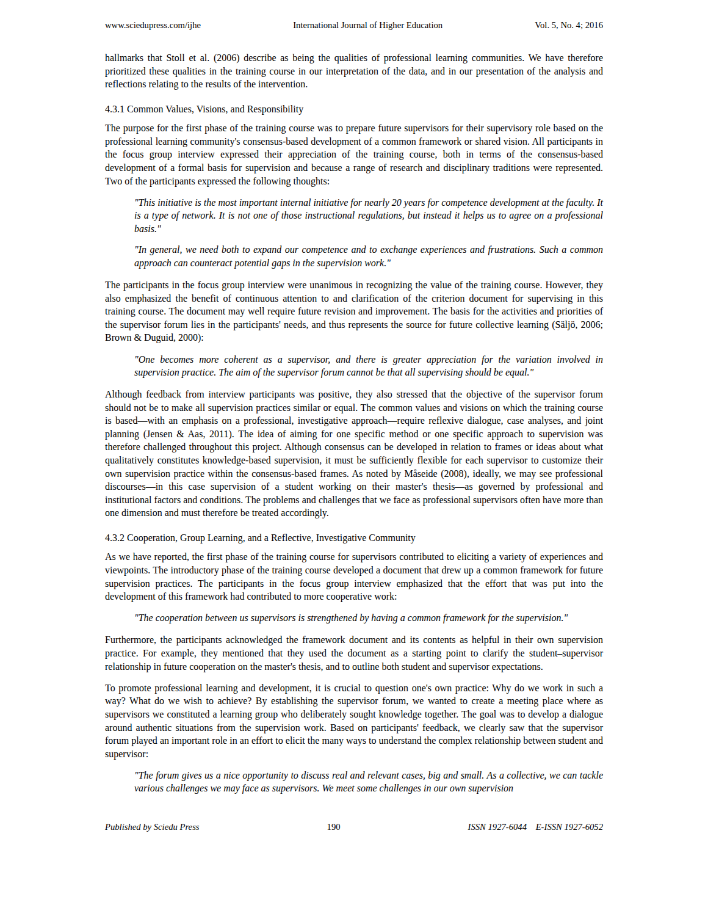www.sciedupress.com/ijhe
International Journal of Higher Education
Vol. 5, No. 4; 2016
hallmarks that Stoll et al. (2006) describe as being the qualities of professional learning communities. We have therefore prioritized these qualities in the training course in our interpretation of the data, and in our presentation of the analysis and reflections relating to the results of the intervention.
4.3.1 Common Values, Visions, and Responsibility
The purpose for the first phase of the training course was to prepare future supervisors for their supervisory role based on the professional learning community's consensus-based development of a common framework or shared vision. All participants in the focus group interview expressed their appreciation of the training course, both in terms of the consensus-based development of a formal basis for supervision and because a range of research and disciplinary traditions were represented. Two of the participants expressed the following thoughts:
"This initiative is the most important internal initiative for nearly 20 years for competence development at the faculty. It is a type of network. It is not one of those instructional regulations, but instead it helps us to agree on a professional basis."
"In general, we need both to expand our competence and to exchange experiences and frustrations. Such a common approach can counteract potential gaps in the supervision work."
The participants in the focus group interview were unanimous in recognizing the value of the training course. However, they also emphasized the benefit of continuous attention to and clarification of the criterion document for supervising in this training course. The document may well require future revision and improvement. The basis for the activities and priorities of the supervisor forum lies in the participants' needs, and thus represents the source for future collective learning (Säljö, 2006; Brown & Duguid, 2000):
"One becomes more coherent as a supervisor, and there is greater appreciation for the variation involved in supervision practice. The aim of the supervisor forum cannot be that all supervising should be equal."
Although feedback from interview participants was positive, they also stressed that the objective of the supervisor forum should not be to make all supervision practices similar or equal. The common values and visions on which the training course is based—with an emphasis on a professional, investigative approach—require reflexive dialogue, case analyses, and joint planning (Jensen & Aas, 2011). The idea of aiming for one specific method or one specific approach to supervision was therefore challenged throughout this project. Although consensus can be developed in relation to frames or ideas about what qualitatively constitutes knowledge-based supervision, it must be sufficiently flexible for each supervisor to customize their own supervision practice within the consensus-based frames. As noted by Måseide (2008), ideally, we may see professional discourses—in this case supervision of a student working on their master's thesis—as governed by professional and institutional factors and conditions. The problems and challenges that we face as professional supervisors often have more than one dimension and must therefore be treated accordingly.
4.3.2 Cooperation, Group Learning, and a Reflective, Investigative Community
As we have reported, the first phase of the training course for supervisors contributed to eliciting a variety of experiences and viewpoints. The introductory phase of the training course developed a document that drew up a common framework for future supervision practices. The participants in the focus group interview emphasized that the effort that was put into the development of this framework had contributed to more cooperative work:
"The cooperation between us supervisors is strengthened by having a common framework for the supervision."
Furthermore, the participants acknowledged the framework document and its contents as helpful in their own supervision practice. For example, they mentioned that they used the document as a starting point to clarify the student–supervisor relationship in future cooperation on the master's thesis, and to outline both student and supervisor expectations.
To promote professional learning and development, it is crucial to question one's own practice: Why do we work in such a way? What do we wish to achieve? By establishing the supervisor forum, we wanted to create a meeting place where as supervisors we constituted a learning group who deliberately sought knowledge together. The goal was to develop a dialogue around authentic situations from the supervision work. Based on participants' feedback, we clearly saw that the supervisor forum played an important role in an effort to elicit the many ways to understand the complex relationship between student and supervisor:
"The forum gives us a nice opportunity to discuss real and relevant cases, big and small. As a collective, we can tackle various challenges we may face as supervisors. We meet some challenges in our own supervision
Published by Sciedu Press
190
ISSN 1927-6044 E-ISSN 1927-6052